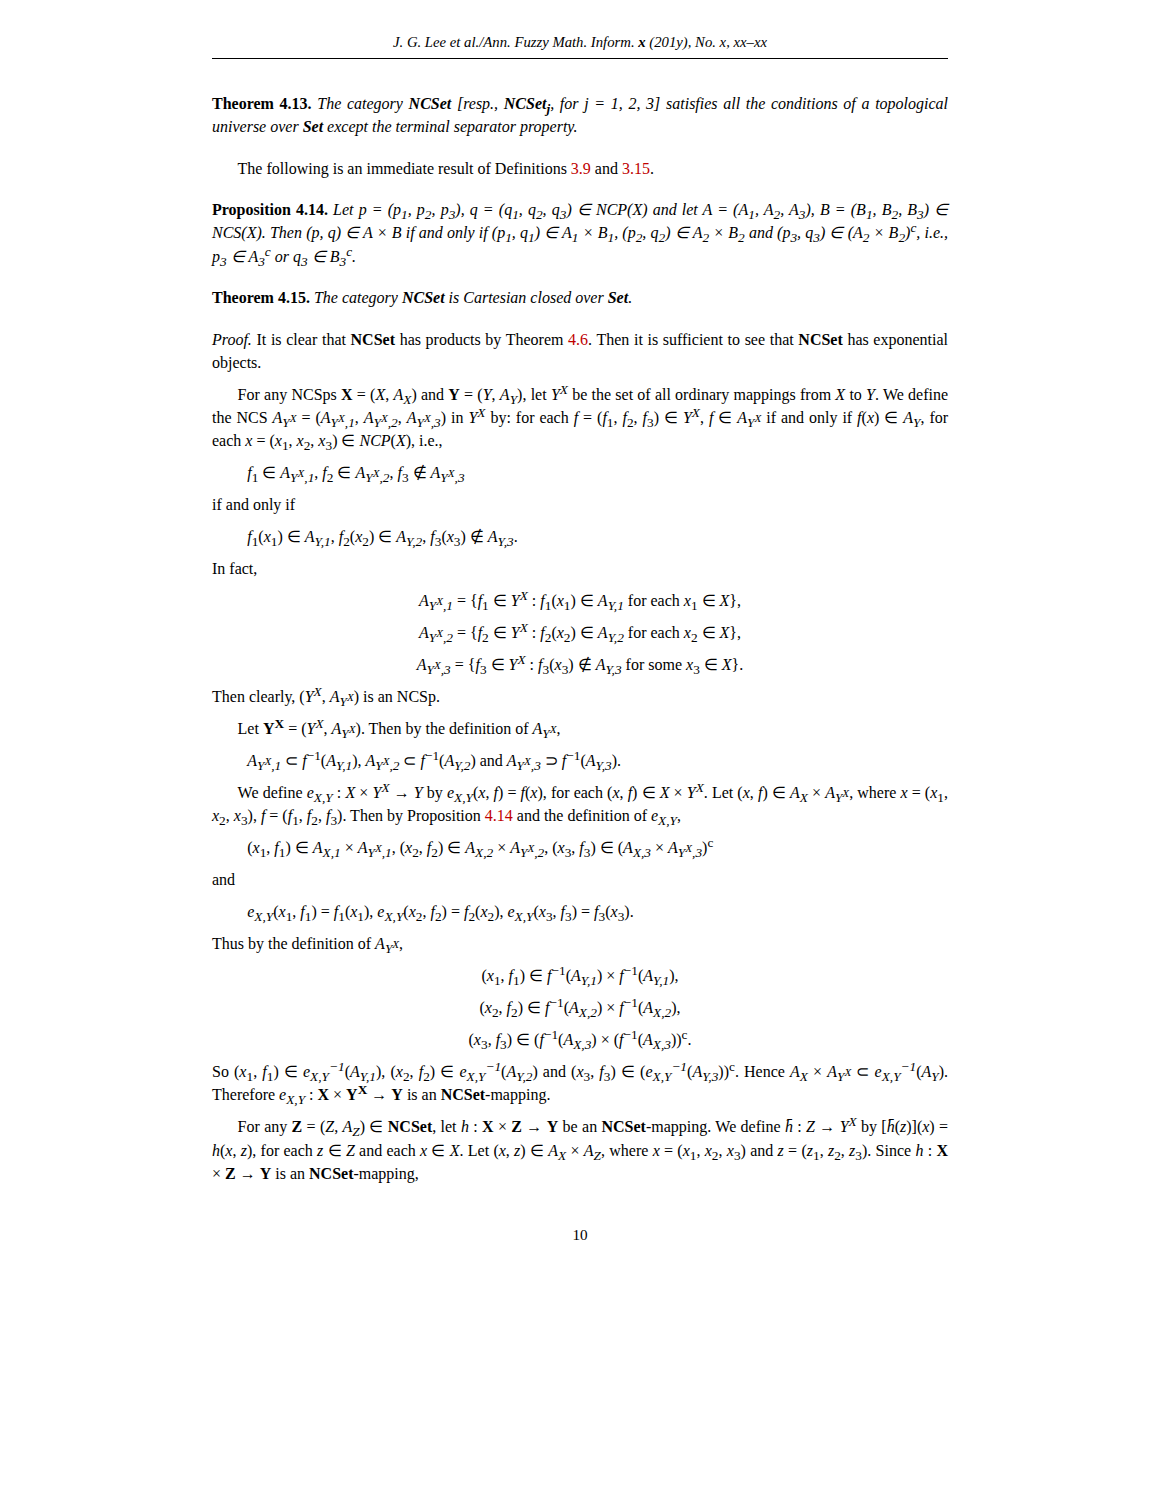J. G. Lee et al./Ann. Fuzzy Math. Inform. x (201y), No. x, xx–xx
Theorem 4.13. The category NCSet [resp., NCSetj, for j = 1, 2, 3] satisfies all the conditions of a topological universe over Set except the terminal separator property.
The following is an immediate result of Definitions 3.9 and 3.15.
Proposition 4.14. Let p = (p1, p2, p3), q = (q1, q2, q3) ∈ NCP(X) and let A = (A1, A2, A3), B = (B1, B2, B3) ∈ NCS(X). Then (p, q) ∈ A × B if and only if (p1, q1) ∈ A1 × B1, (p2, q2) ∈ A2 × B2 and (p3, q3) ∈ (A2 × B2)c, i.e., p3 ∈ A3c or q3 ∈ B3c.
Theorem 4.15. The category NCSet is Cartesian closed over Set.
Proof. It is clear that NCSet has products by Theorem 4.6. Then it is sufficient to see that NCSet has exponential objects.
For any NCSps X = (X, AX) and Y = (Y, AY), let YX be the set of all ordinary mappings from X to Y. We define the NCS AYX = (AYX,1, AYX,2, AYX,3) in YX by: for each f = (f1, f2, f3) ∈ YX, f ∈ AYX if and only if f(x) ∈ AY, for each x = (x1, x2, x3) ∈ NCP(X), i.e.,
f1 ∈ AYX,1, f2 ∈ AYX,2, f3 ∉ AYX,3
if and only if
f1(x1) ∈ AY,1, f2(x2) ∈ AY,2, f3(x3) ∉ AY,3.
In fact,
AYX,1 = {f1 ∈ YX : f1(x1) ∈ AY,1 for each x1 ∈ X}, AYX,2 = {f2 ∈ YX : f2(x2) ∈ AY,2 for each x2 ∈ X}, AYX,3 = {f3 ∈ YX : f3(x3) ∉ AY,3 for some x3 ∈ X}.
Then clearly, (YX, AYX) is an NCSp.
Let YX = (YX, AYX). Then by the definition of AYX,
AYX,1 ⊂ f−1(AY,1), AYX,2 ⊂ f−1(AY,2) and AYX,3 ⊃ f−1(AY,3).
We define eX,Y : X × YX → Y by eX,Y(x, f) = f(x), for each (x, f) ∈ X × YX. Let (x, f) ∈ AX × AYX, where x = (x1, x2, x3), f = (f1, f2, f3). Then by Proposition 4.14 and the definition of eX,Y,
(x1, f1) ∈ AX,1 × AYX,1, (x2, f2) ∈ AX,2 × AYX,2, (x3, f3) ∈ (AX,3 × AYX,3)c
and
eX,Y(x1, f1) = f1(x1), eX,Y(x2, f2) = f2(x2), eX,Y(x3, f3) = f3(x3).
Thus by the definition of AYX,
(x1, f1) ∈ f−1(AY,1) × f−1(AY,1), (x2, f2) ∈ f−1(AX,2) × f−1(AX,2), (x3, f3) ∈ (f−1(AX,3) × (f−1(AX,3))c.
So (x1, f1) ∈ eX,Y−1(AY,1), (x2, f2) ∈ eX,Y−1(AY,2) and (x3, f3) ∈ (eX,Y−1(AY,3))c. Hence AX × AYX ⊂ eX,Y−1(AY). Therefore eX,Y : X × YX → Y is an NCSet-mapping.
For any Z = (Z, AZ) ∈ NCSet, let h : X × Z → Y be an NCSet-mapping. We define h̄ : Z → YX by [h̄(z)](x) = h(x, z), for each z ∈ Z and each x ∈ X. Let (x, z) ∈ AX × AZ, where x = (x1, x2, x3) and z = (z1, z2, z3). Since h : X × Z → Y is an NCSet-mapping,
10